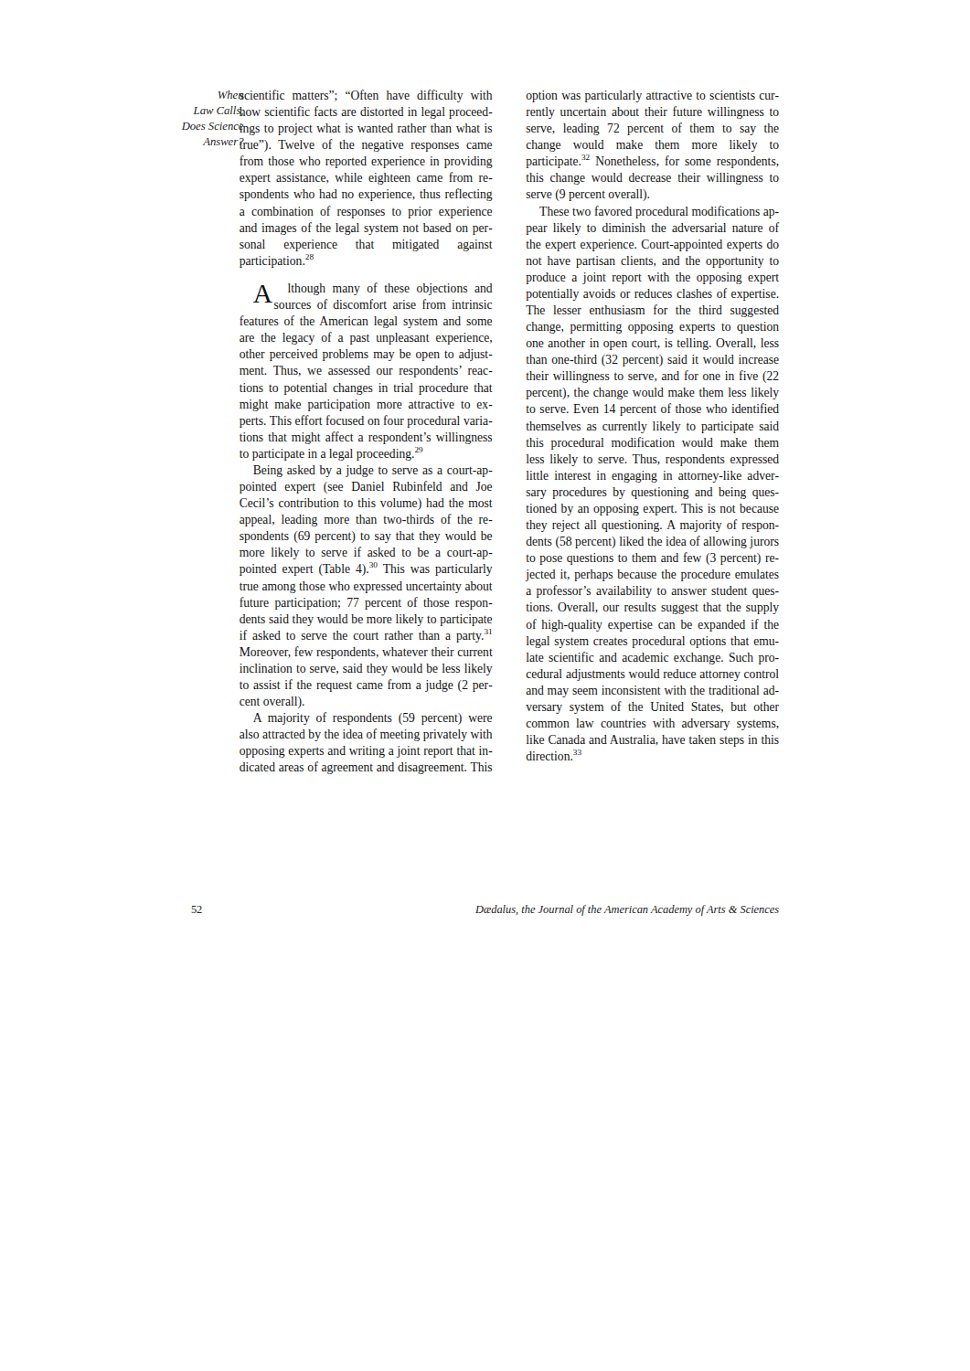When
Law Calls,
Does Science
Answer?
scientific matters”; “Often have difficulty with how scientific facts are distorted in legal proceedings to project what is wanted rather than what is true”). Twelve of the negative responses came from those who reported experience in providing expert assistance, while eighteen came from respondents who had no experience, thus reflecting a combination of responses to prior experience and images of the legal system not based on personal experience that mitigated against participation.28
Although many of these objections and sources of discomfort arise from intrinsic features of the American legal system and some are the legacy of a past unpleasant experience, other perceived problems may be open to adjustment. Thus, we assessed our respondents’ reactions to potential changes in trial procedure that might make participation more attractive to experts. This effort focused on four procedural variations that might affect a respondent’s willingness to participate in a legal proceeding.29
Being asked by a judge to serve as a court-appointed expert (see Daniel Rubinfeld and Joe Cecil’s contribution to this volume) had the most appeal, leading more than two-thirds of the respondents (69 percent) to say that they would be more likely to serve if asked to be a court-appointed expert (Table 4).30 This was particularly true among those who expressed uncertainty about future participation; 77 percent of those respondents said they would be more likely to participate if asked to serve the court rather than a party.31 Moreover, few respondents, whatever their current inclination to serve, said they would be less likely to assist if the request came from a judge (2 percent overall).
A majority of respondents (59 percent) were also attracted by the idea of meeting privately with opposing experts and writing a joint report that indicated areas of agreement and disagreement. This option was particularly attractive to scientists currently uncertain about their future willingness to serve, leading 72 percent of them to say the change would make them more likely to participate.32 Nonetheless, for some respondents, this change would decrease their willingness to serve (9 percent overall).
These two favored procedural modifications appear likely to diminish the adversarial nature of the expert experience. Court-appointed experts do not have partisan clients, and the opportunity to produce a joint report with the opposing expert potentially avoids or reduces clashes of expertise. The lesser enthusiasm for the third suggested change, permitting opposing experts to question one another in open court, is telling. Overall, less than one-third (32 percent) said it would increase their willingness to serve, and for one in five (22 percent), the change would make them less likely to serve. Even 14 percent of those who identified themselves as currently likely to participate said this procedural modification would make them less likely to serve. Thus, respondents expressed little interest in engaging in attorney-like adversary procedures by questioning and being questioned by an opposing expert. This is not because they reject all questioning. A majority of respondents (58 percent) liked the idea of allowing jurors to pose questions to them and few (3 percent) rejected it, perhaps because the procedure emulates a professor’s availability to answer student questions. Overall, our results suggest that the supply of high-quality expertise can be expanded if the legal system creates procedural options that emulate scientific and academic exchange. Such procedural adjustments would reduce attorney control and may seem inconsistent with the traditional adversary system of the United States, but other common law countries with adversary systems, like Canada and Australia, have taken steps in this direction.33
52
Dædalus, the Journal of the American Academy of Arts & Sciences